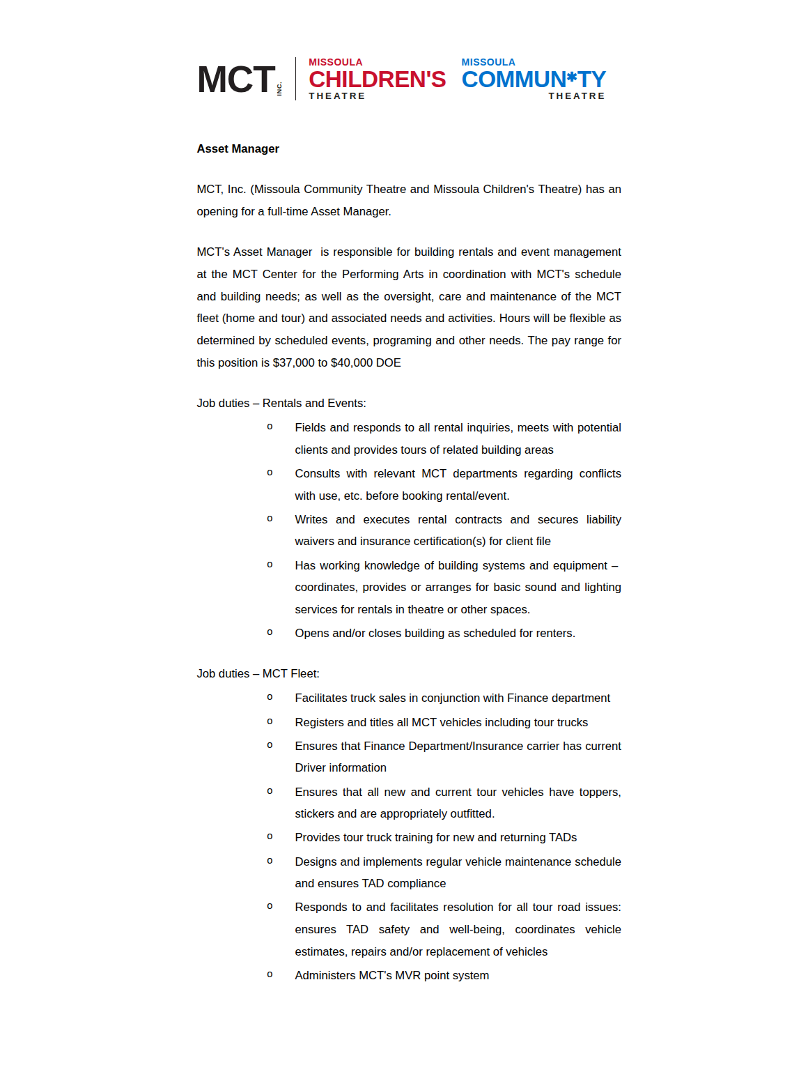MCT INC.
MISSOULA
CHILDREN'S
THEATRE
MISSOULA
COMMUN✱TY
THEATRE
Asset Manager
MCT, Inc. (Missoula Community Theatre and Missoula Children's Theatre) has an opening for a full-time Asset Manager.
MCT's Asset Manager is responsible for building rentals and event management at the MCT Center for the Performing Arts in coordination with MCT's schedule and building needs; as well as the oversight, care and maintenance of the MCT fleet (home and tour) and associated needs and activities. Hours will be flexible as determined by scheduled events, programing and other needs. The pay range for this position is $37,000 to $40,000 DOE
Job duties – Rentals and Events:
Fields and responds to all rental inquiries, meets with potential clients and provides tours of related building areas
Consults with relevant MCT departments regarding conflicts with use, etc. before booking rental/event.
Writes and executes rental contracts and secures liability waivers and insurance certification(s) for client file
Has working knowledge of building systems and equipment – coordinates, provides or arranges for basic sound and lighting services for rentals in theatre or other spaces.
Opens and/or closes building as scheduled for renters.
Job duties – MCT Fleet:
Facilitates truck sales in conjunction with Finance department
Registers and titles all MCT vehicles including tour trucks
Ensures that Finance Department/Insurance carrier has current Driver information
Ensures that all new and current tour vehicles have toppers, stickers and are appropriately outfitted.
Provides tour truck training for new and returning TADs
Designs and implements regular vehicle maintenance schedule and ensures TAD compliance
Responds to and facilitates resolution for all tour road issues: ensures TAD safety and well-being, coordinates vehicle estimates, repairs and/or replacement of vehicles
Administers MCT's MVR point system